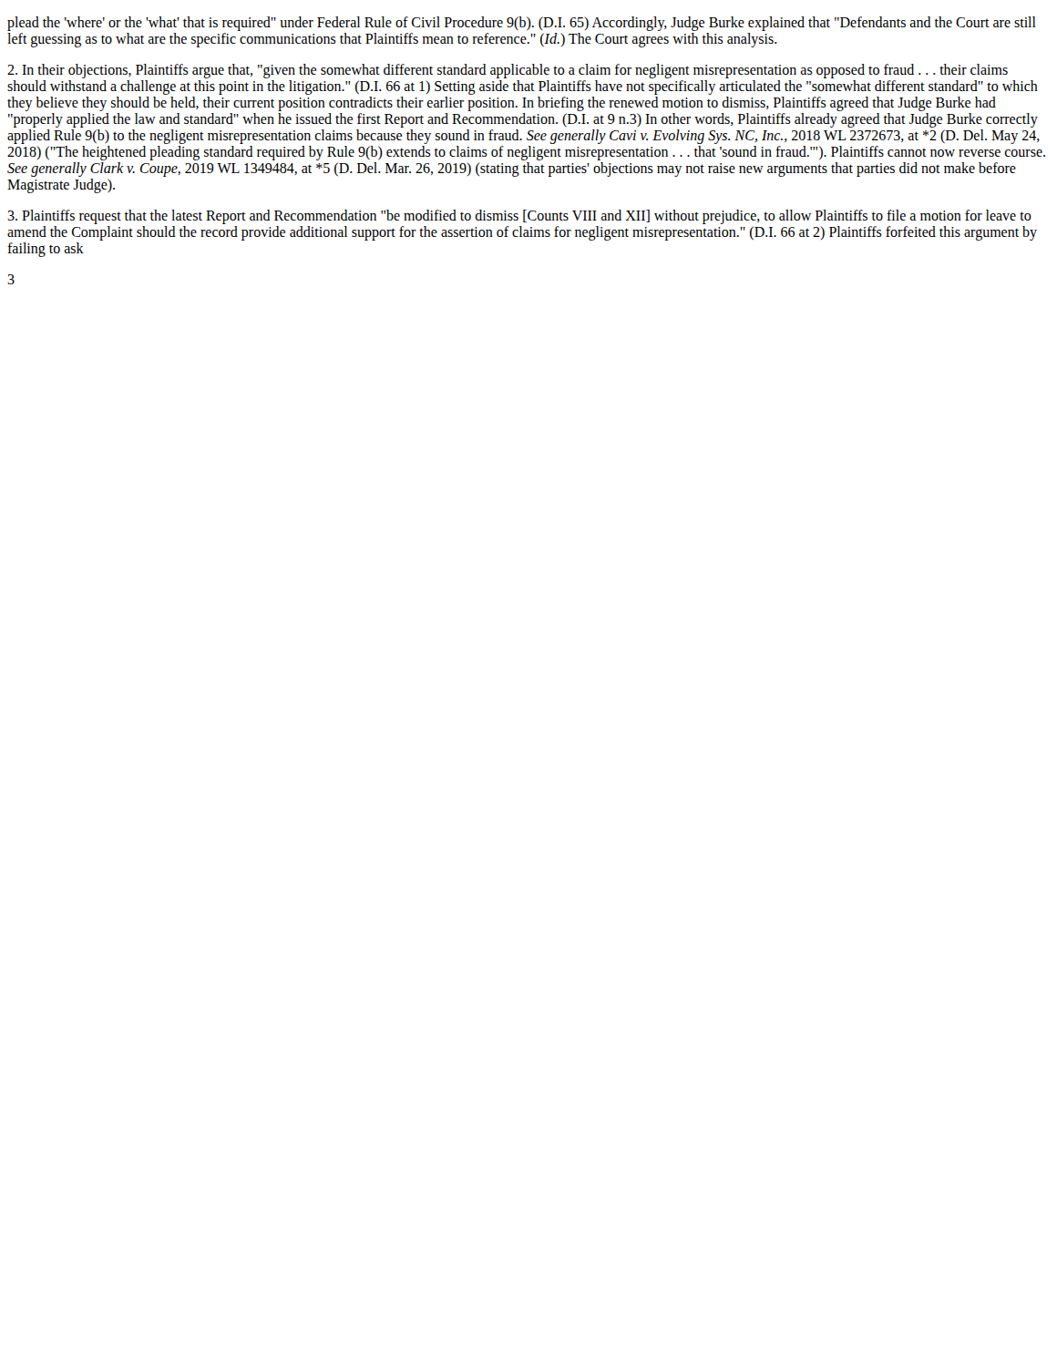plead the 'where' or the 'what' that is required" under Federal Rule of Civil Procedure 9(b). (D.I. 65) Accordingly, Judge Burke explained that "Defendants and the Court are still left guessing as to what are the specific communications that Plaintiffs mean to reference." (Id.) The Court agrees with this analysis.
2. In their objections, Plaintiffs argue that, "given the somewhat different standard applicable to a claim for negligent misrepresentation as opposed to fraud . . . their claims should withstand a challenge at this point in the litigation." (D.I. 66 at 1) Setting aside that Plaintiffs have not specifically articulated the "somewhat different standard" to which they believe they should be held, their current position contradicts their earlier position. In briefing the renewed motion to dismiss, Plaintiffs agreed that Judge Burke had "properly applied the law and standard" when he issued the first Report and Recommendation. (D.I. at 9 n.3) In other words, Plaintiffs already agreed that Judge Burke correctly applied Rule 9(b) to the negligent misrepresentation claims because they sound in fraud. See generally Cavi v. Evolving Sys. NC, Inc., 2018 WL 2372673, at *2 (D. Del. May 24, 2018) ("The heightened pleading standard required by Rule 9(b) extends to claims of negligent misrepresentation . . . that 'sound in fraud.'"). Plaintiffs cannot now reverse course. See generally Clark v. Coupe, 2019 WL 1349484, at *5 (D. Del. Mar. 26, 2019) (stating that parties' objections may not raise new arguments that parties did not make before Magistrate Judge).
3. Plaintiffs request that the latest Report and Recommendation "be modified to dismiss [Counts VIII and XII] without prejudice, to allow Plaintiffs to file a motion for leave to amend the Complaint should the record provide additional support for the assertion of claims for negligent misrepresentation." (D.I. 66 at 2) Plaintiffs forfeited this argument by failing to ask
3